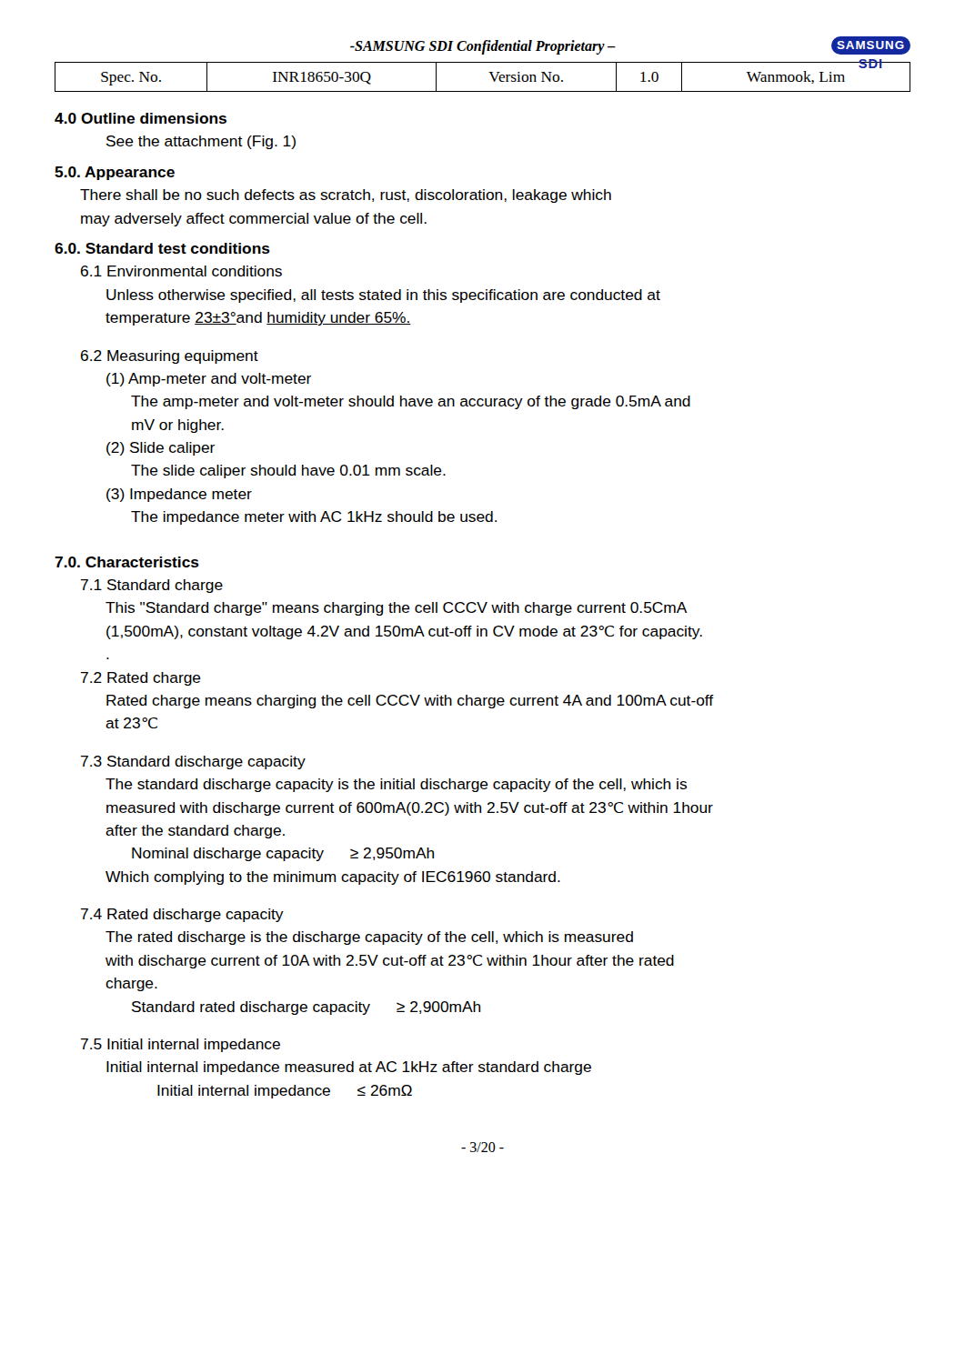SAMSUNG SDI
-SAMSUNG SDI Confidential Proprietary –
| Spec. No. | INR18650-30Q | Version No. | 1.0 | Wanmook, Lim |
4.0 Outline dimensions
See the attachment (Fig. 1)
5.0. Appearance
There shall be no such defects as scratch, rust, discoloration, leakage which
may adversely affect commercial value of the cell.
6.0. Standard test conditions
6.1 Environmental conditions
Unless otherwise specified, all tests stated in this specification are conducted at
temperature 23±3°and humidity under 65%.
6.2 Measuring equipment
(1) Amp-meter and volt-meter
The amp-meter and volt-meter should have an accuracy of the grade 0.5mA and
mV or higher.
(2) Slide caliper
The slide caliper should have 0.01 mm scale.
(3) Impedance meter
The impedance meter with AC 1kHz should be used.
7.0. Characteristics
7.1 Standard charge
This "Standard charge" means charging the cell CCCV with charge current 0.5CmA
(1,500mA), constant voltage 4.2V and 150mA cut-off in CV mode at 23℃ for capacity.
.
7.2 Rated charge
Rated charge means charging the cell CCCV with charge current 4A and 100mA cut-off
at 23℃
7.3 Standard discharge capacity
The standard discharge capacity is the initial discharge capacity of the cell, which is
measured with discharge current of 600mA(0.2C) with 2.5V cut-off at 23℃ within 1hour
after the standard charge.
Nominal discharge capacity ≥ 2,950mAh
Which complying to the minimum capacity of IEC61960 standard.
7.4 Rated discharge capacity
The rated discharge is the discharge capacity of the cell, which is measured
with discharge current of 10A with 2.5V cut-off at 23℃ within 1hour after the rated
charge.
Standard rated discharge capacity ≥ 2,900mAh
7.5 Initial internal impedance
Initial internal impedance measured at AC 1kHz after standard charge
Initial internal impedance ≤ 26mΩ
- 3/20 -